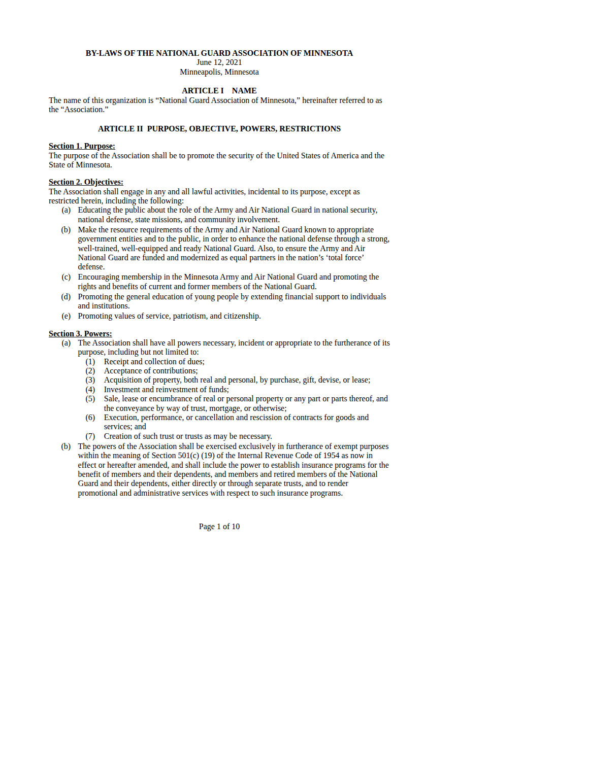By-Laws of the National Guard Association of Minnesota
June 12, 2021
Minneapolis, Minnesota
ARTICLE I NAME
The name of this organization is “National Guard Association of Minnesota,” hereinafter referred to as the “Association.”
ARTICLE II PURPOSE, OBJECTIVE, POWERS, RESTRICTIONS
Section 1. Purpose:
The purpose of the Association shall be to promote the security of the United States of America and the State of Minnesota.
Section 2. Objectives:
The Association shall engage in any and all lawful activities, incidental to its purpose, except as restricted herein, including the following:
Educating the public about the role of the Army and Air National Guard in national security, national defense, state missions, and community involvement.
Make the resource requirements of the Army and Air National Guard known to appropriate government entities and to the public, in order to enhance the national defense through a strong, well-trained, well-equipped and ready National Guard. Also, to ensure the Army and Air National Guard are funded and modernized as equal partners in the nation’s ‘total force’ defense.
Encouraging membership in the Minnesota Army and Air National Guard and promoting the rights and benefits of current and former members of the National Guard.
Promoting the general education of young people by extending financial support to individuals and institutions.
Promoting values of service, patriotism, and citizenship.
Section 3. Powers:
The Association shall have all powers necessary, incident or appropriate to the furtherance of its purpose, including but not limited to:
Receipt and collection of dues;
Acceptance of contributions;
Acquisition of property, both real and personal, by purchase, gift, devise, or lease;
Investment and reinvestment of funds;
Sale, lease or encumbrance of real or personal property or any part or parts thereof, and the conveyance by way of trust, mortgage, or otherwise;
Execution, performance, or cancellation and rescission of contracts for goods and services; and
Creation of such trust or trusts as may be necessary.
The powers of the Association shall be exercised exclusively in furtherance of exempt purposes within the meaning of Section 501(c) (19) of the Internal Revenue Code of 1954 as now in effect or hereafter amended, and shall include the power to establish insurance programs for the benefit of members and their dependents, and members and retired members of the National Guard and their dependents, either directly or through separate trusts, and to render promotional and administrative services with respect to such insurance programs.
Page 1 of 10